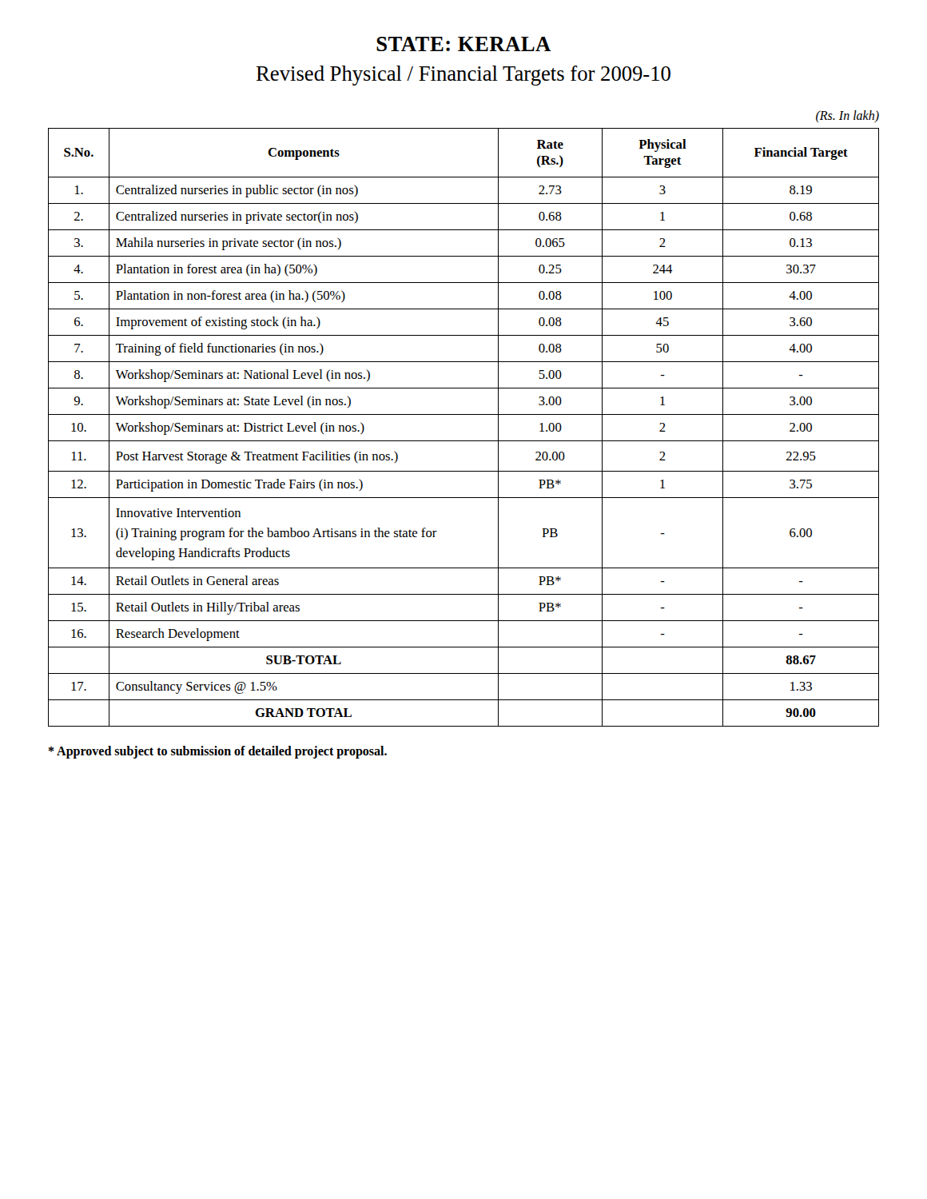STATE: KERALA
Revised Physical / Financial Targets for 2009-10
(Rs. In lakh)
| S.No. | Components | Rate (Rs.) | Physical Target | Financial Target |
| --- | --- | --- | --- | --- |
| 1. | Centralized nurseries in public sector (in nos) | 2.73 | 3 | 8.19 |
| 2. | Centralized nurseries in private sector(in nos) | 0.68 | 1 | 0.68 |
| 3. | Mahila nurseries in private sector (in nos.) | 0.065 | 2 | 0.13 |
| 4. | Plantation in forest area (in ha) (50%) | 0.25 | 244 | 30.37 |
| 5. | Plantation in non-forest area (in ha.) (50%) | 0.08 | 100 | 4.00 |
| 6. | Improvement of existing stock (in ha.) | 0.08 | 45 | 3.60 |
| 7. | Training of field functionaries (in nos.) | 0.08 | 50 | 4.00 |
| 8. | Workshop/Seminars at: National Level (in nos.) | 5.00 | - | - |
| 9. | Workshop/Seminars at: State Level (in nos.) | 3.00 | 1 | 3.00 |
| 10. | Workshop/Seminars at: District Level (in nos.) | 1.00 | 2 | 2.00 |
| 11. | Post Harvest Storage & Treatment Facilities (in nos.) | 20.00 | 2 | 22.95 |
| 12. | Participation in Domestic Trade Fairs (in nos.) | PB* | 1 | 3.75 |
| 13. | Innovative Intervention (i) Training program for the bamboo Artisans in the state for developing Handicrafts Products | PB | - | 6.00 |
| 14. | Retail Outlets in General areas | PB* | - | - |
| 15. | Retail Outlets in Hilly/Tribal areas | PB* | - | - |
| 16. | Research Development | | - | - |
| | SUB-TOTAL | | | 88.67 |
| 17. | Consultancy Services @ 1.5% | | | 1.33 |
| | GRAND TOTAL | | | 90.00 |
* Approved subject to submission of detailed project proposal.